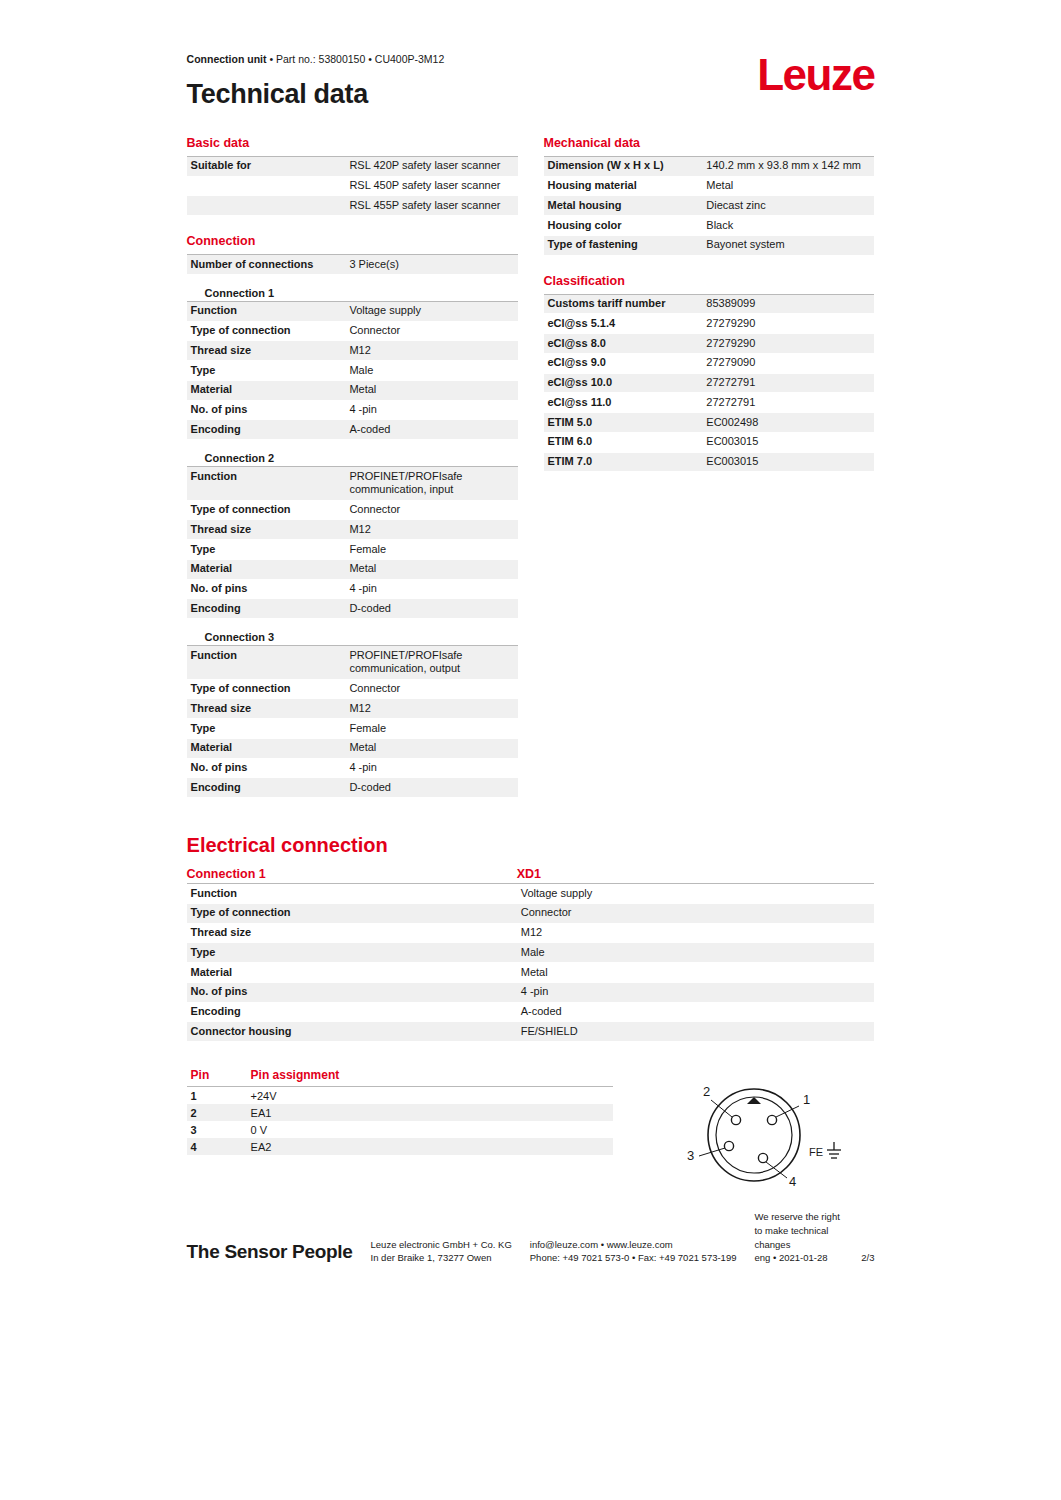Connection unit • Part no.: 53800150 • CU400P-3M12
Technical data
Leuze
Basic data
| Suitable for | RSL 420P safety laser scanner |
| | RSL 450P safety laser scanner |
| | RSL 455P safety laser scanner |
Connection
| Number of connections | 3 Piece(s) |
Connection 1
| Function | Voltage supply |
| Type of connection | Connector |
| Thread size | M12 |
| Type | Male |
| Material | Metal |
| No. of pins | 4 -pin |
| Encoding | A-coded |
Connection 2
| Function | PROFINET/PROFIsafe communication, input |
| Type of connection | Connector |
| Thread size | M12 |
| Type | Female |
| Material | Metal |
| No. of pins | 4 -pin |
| Encoding | D-coded |
Connection 3
| Function | PROFINET/PROFIsafe communication, output |
| Type of connection | Connector |
| Thread size | M12 |
| Type | Female |
| Material | Metal |
| No. of pins | 4 -pin |
| Encoding | D-coded |
Mechanical data
| Dimension (W x H x L) | 140.2 mm x 93.8 mm x 142 mm |
| Housing material | Metal |
| Metal housing | Diecast zinc |
| Housing color | Black |
| Type of fastening | Bayonet system |
Classification
| Customs tariff number | 85389099 |
| eCl@ss 5.1.4 | 27279290 |
| eCl@ss 8.0 | 27279290 |
| eCl@ss 9.0 | 27279090 |
| eCl@ss 10.0 | 27272791 |
| eCl@ss 11.0 | 27272791 |
| ETIM 5.0 | EC002498 |
| ETIM 6.0 | EC003015 |
| ETIM 7.0 | EC003015 |
Electrical connection
Connection 1
XD1
| Function | Voltage supply |
| Type of connection | Connector |
| Thread size | M12 |
| Type | Male |
| Material | Metal |
| No. of pins | 4 -pin |
| Encoding | A-coded |
| Connector housing | FE/SHIELD |
| Pin | Pin assignment |
| --- | --- |
| 1 | +24V |
| 2 | EA1 |
| 3 | 0 V |
| 4 | EA2 |
1 2 3 4 FE
The Sensor People
Leuze electronic GmbH + Co. KG
In der Braike 1, 73277 Owen
info@leuze.com • www.leuze.com
Phone: +49 7021 573-0 • Fax: +49 7021 573-199
We reserve the right to make technical changes
eng • 2021-01-28
2/3